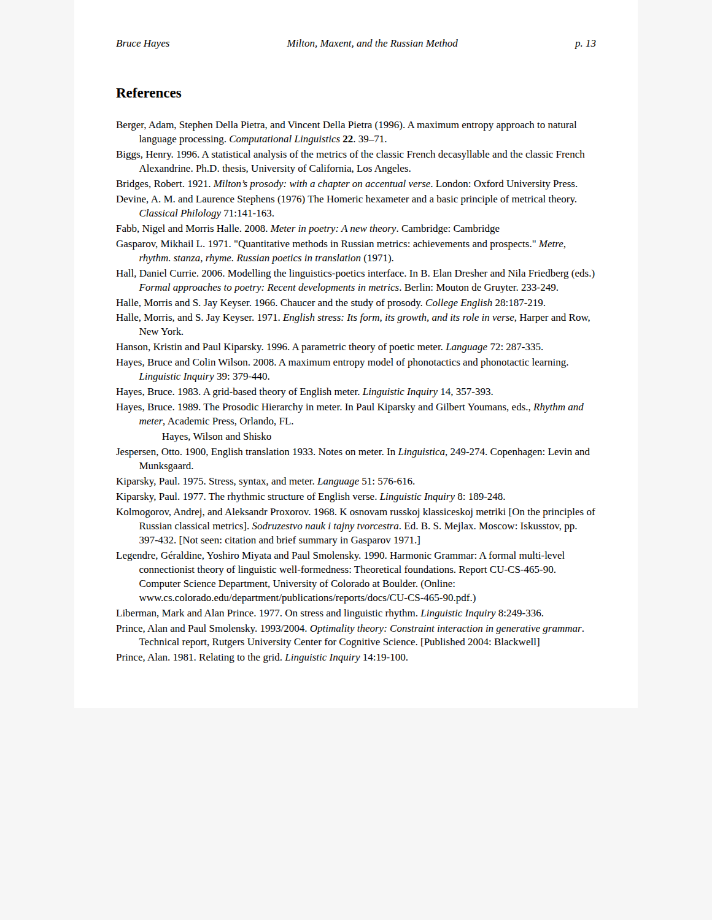Bruce Hayes Milton, Maxent, and the Russian Method p. 13
References
Berger, Adam, Stephen Della Pietra, and Vincent Della Pietra (1996). A maximum entropy approach to natural language processing. Computational Linguistics 22. 39–71.
Biggs, Henry. 1996. A statistical analysis of the metrics of the classic French decasyllable and the classic French Alexandrine. Ph.D. thesis, University of California, Los Angeles.
Bridges, Robert. 1921. Milton’s prosody: with a chapter on accentual verse. London: Oxford University Press.
Devine, A. M. and Laurence Stephens (1976) The Homeric hexameter and a basic principle of metrical theory. Classical Philology 71:141-163.
Fabb, Nigel and Morris Halle. 2008. Meter in poetry: A new theory. Cambridge: Cambridge
Gasparov, Mikhail L. 1971. "Quantitative methods in Russian metrics: achievements and prospects." Metre, rhythm. stanza, rhyme. Russian poetics in translation (1971).
Hall, Daniel Currie. 2006. Modelling the linguistics-poetics interface. In B. Elan Dresher and Nila Friedberg (eds.) Formal approaches to poetry: Recent developments in metrics. Berlin: Mouton de Gruyter. 233-249.
Halle, Morris and S. Jay Keyser. 1966. Chaucer and the study of prosody. College English 28:187-219.
Halle, Morris, and S. Jay Keyser. 1971. English stress: Its form, its growth, and its role in verse, Harper and Row, New York.
Hanson, Kristin and Paul Kiparsky. 1996. A parametric theory of poetic meter. Language 72: 287-335.
Hayes, Bruce and Colin Wilson. 2008. A maximum entropy model of phonotactics and phonotactic learning. Linguistic Inquiry 39: 379-440.
Hayes, Bruce. 1983. A grid-based theory of English meter. Linguistic Inquiry 14, 357-393.
Hayes, Bruce. 1989. The Prosodic Hierarchy in meter. In Paul Kiparsky and Gilbert Youmans, eds., Rhythm and meter, Academic Press, Orlando, FL.
Hayes, Wilson and Shisko
Jespersen, Otto. 1900, English translation 1933. Notes on meter. In Linguistica, 249-274. Copenhagen: Levin and Munksgaard.
Kiparsky, Paul. 1975. Stress, syntax, and meter. Language 51: 576-616.
Kiparsky, Paul. 1977. The rhythmic structure of English verse. Linguistic Inquiry 8: 189-248.
Kolmogorov, Andrej, and Aleksandr Proxorov. 1968. K osnovam russkoj klassiceskoj metriki [On the principles of Russian classical metrics]. Sodruzestvo nauk i tajny tvorcestra. Ed. B. S. Mejlax. Moscow: Iskusstov, pp. 397-432. [Not seen: citation and brief summary in Gasparov 1971.]
Legendre, Géraldine, Yoshiro Miyata and Paul Smolensky. 1990. Harmonic Grammar: A formal multi-level connectionist theory of linguistic well-formedness: Theoretical foundations. Report CU-CS-465-90. Computer Science Department, University of Colorado at Boulder. (Online: www.cs.colorado.edu/department/publications/reports/docs/CU-CS-465-90.pdf.)
Liberman, Mark and Alan Prince. 1977. On stress and linguistic rhythm. Linguistic Inquiry 8:249-336.
Prince, Alan and Paul Smolensky. 1993/2004. Optimality theory: Constraint interaction in generative grammar. Technical report, Rutgers University Center for Cognitive Science. [Published 2004: Blackwell]
Prince, Alan. 1981. Relating to the grid. Linguistic Inquiry 14:19-100.